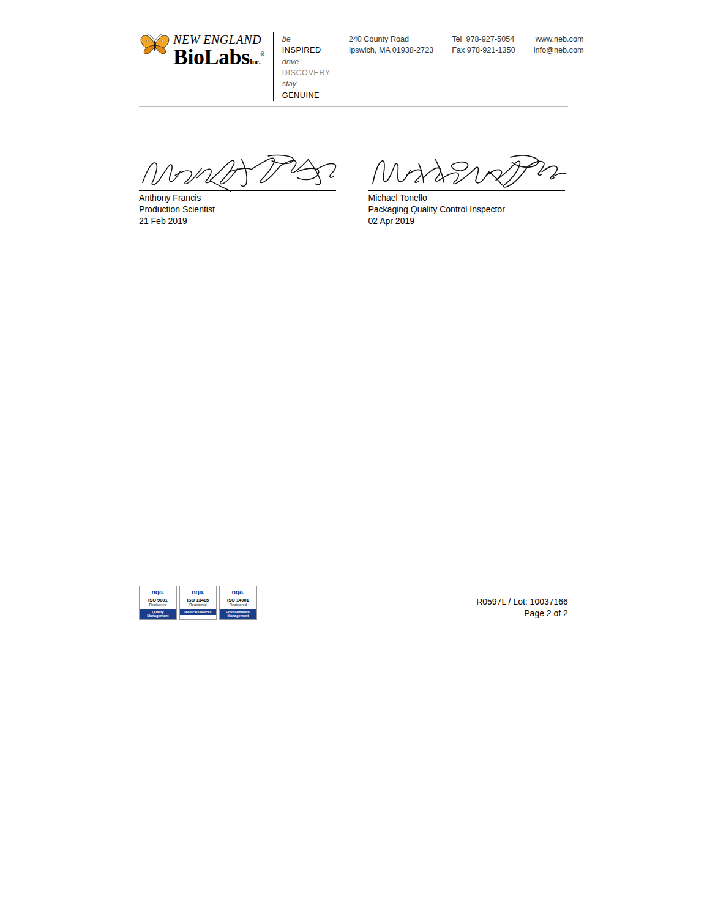NEW ENGLAND
BioLabsInc.®
be INSPIRED
drive DISCOVERY
stay GENUINE
240 County Road
Ipswich, MA 01938-2723
Tel 978-927-5054
Fax 978-921-1350
www.neb.com
info@neb.com
Anthony Francis
Production Scientist
21 Feb 2019
Michael Tonello
Packaging Quality Control Inspector
02 Apr 2019
nqa.
ISO 9001
Registered
Quality
Management
nqa.
ISO 13485
Registered
Medical Devices
nqa.
ISO 14001
Registered
Environmental
Management
R0597L / Lot: 10037166
Page 2 of 2